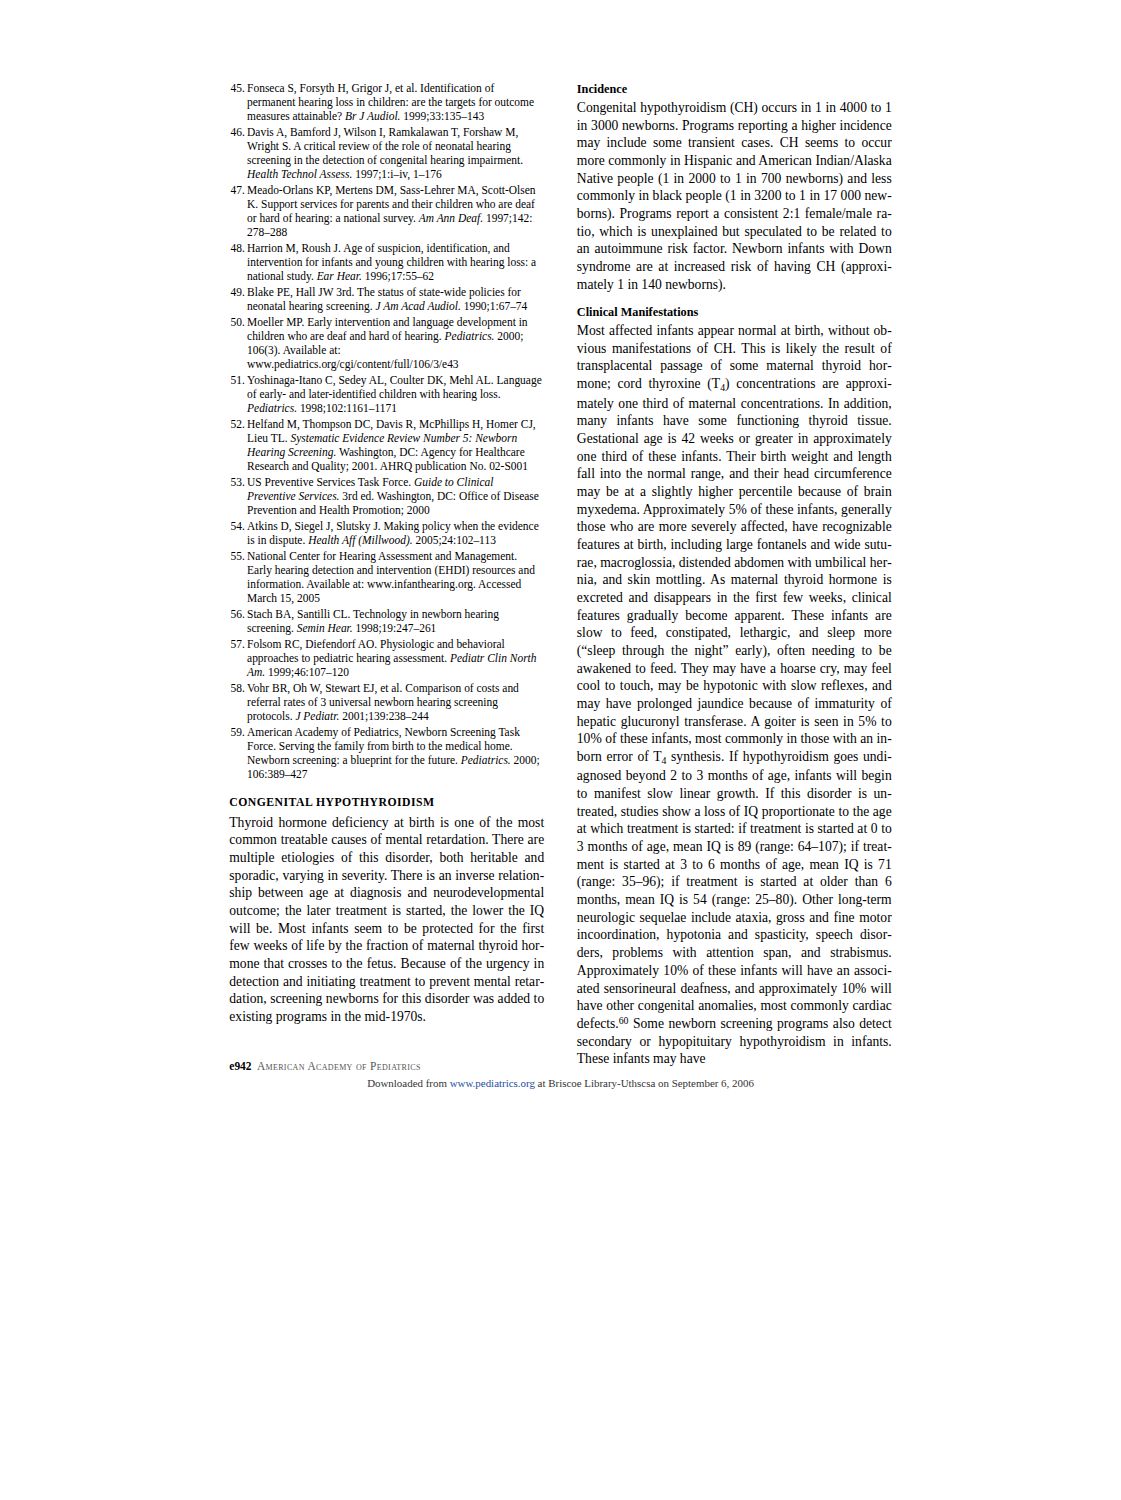45. Fonseca S, Forsyth H, Grigor J, et al. Identification of permanent hearing loss in children: are the targets for outcome measures attainable? Br J Audiol. 1999;33:135–143
46. Davis A, Bamford J, Wilson I, Ramkalawan T, Forshaw M, Wright S. A critical review of the role of neonatal hearing screening in the detection of congenital hearing impairment. Health Technol Assess. 1997;1:i–iv, 1–176
47. Meado-Orlans KP, Mertens DM, Sass-Lehrer MA, Scott-Olsen K. Support services for parents and their children who are deaf or hard of hearing: a national survey. Am Ann Deaf. 1997;142: 278–288
48. Harrion M, Roush J. Age of suspicion, identification, and intervention for infants and young children with hearing loss: a national study. Ear Hear. 1996;17:55–62
49. Blake PE, Hall JW 3rd. The status of state-wide policies for neonatal hearing screening. J Am Acad Audiol. 1990;1:67–74
50. Moeller MP. Early intervention and language development in children who are deaf and hard of hearing. Pediatrics. 2000; 106(3). Available at: www.pediatrics.org/cgi/content/full/106/3/e43
51. Yoshinaga-Itano C, Sedey AL, Coulter DK, Mehl AL. Language of early- and later-identified children with hearing loss. Pediatrics. 1998;102:1161–1171
52. Helfand M, Thompson DC, Davis R, McPhillips H, Homer CJ, Lieu TL. Systematic Evidence Review Number 5: Newborn Hearing Screening. Washington, DC: Agency for Healthcare Research and Quality; 2001. AHRQ publication No. 02-S001
53. US Preventive Services Task Force. Guide to Clinical Preventive Services. 3rd ed. Washington, DC: Office of Disease Prevention and Health Promotion; 2000
54. Atkins D, Siegel J, Slutsky J. Making policy when the evidence is in dispute. Health Aff (Millwood). 2005;24:102–113
55. National Center for Hearing Assessment and Management. Early hearing detection and intervention (EHDI) resources and information. Available at: www.infanthearing.org. Accessed March 15, 2005
56. Stach BA, Santilli CL. Technology in newborn hearing screening. Semin Hear. 1998;19:247–261
57. Folsom RC, Diefendorf AO. Physiologic and behavioral approaches to pediatric hearing assessment. Pediatr Clin North Am. 1999;46:107–120
58. Vohr BR, Oh W, Stewart EJ, et al. Comparison of costs and referral rates of 3 universal newborn hearing screening protocols. J Pediatr. 2001;139:238–244
59. American Academy of Pediatrics, Newborn Screening Task Force. Serving the family from birth to the medical home. Newborn screening: a blueprint for the future. Pediatrics. 2000; 106:389–427
Congenital Hypothyroidism
Thyroid hormone deficiency at birth is one of the most common treatable causes of mental retardation. There are multiple etiologies of this disorder, both heritable and sporadic, varying in severity. There is an inverse relationship between age at diagnosis and neurodevelopmental outcome; the later treatment is started, the lower the IQ will be. Most infants seem to be protected for the first few weeks of life by the fraction of maternal thyroid hormone that crosses to the fetus. Because of the urgency in detection and initiating treatment to prevent mental retardation, screening newborns for this disorder was added to existing programs in the mid-1970s.
Incidence
Congenital hypothyroidism (CH) occurs in 1 in 4000 to 1 in 3000 newborns. Programs reporting a higher incidence may include some transient cases. CH seems to occur more commonly in Hispanic and American Indian/Alaska Native people (1 in 2000 to 1 in 700 newborns) and less commonly in black people (1 in 3200 to 1 in 17 000 newborns). Programs report a consistent 2:1 female/male ratio, which is unexplained but speculated to be related to an autoimmune risk factor. Newborn infants with Down syndrome are at increased risk of having CH (approximately 1 in 140 newborns).
Clinical Manifestations
Most affected infants appear normal at birth, without obvious manifestations of CH. This is likely the result of transplacental passage of some maternal thyroid hormone; cord thyroxine (T4) concentrations are approximately one third of maternal concentrations. In addition, many infants have some functioning thyroid tissue. Gestational age is 42 weeks or greater in approximately one third of these infants. Their birth weight and length fall into the normal range, and their head circumference may be at a slightly higher percentile because of brain myxedema. Approximately 5% of these infants, generally those who are more severely affected, have recognizable features at birth, including large fontanels and wide suturae, macroglossia, distended abdomen with umbilical hernia, and skin mottling. As maternal thyroid hormone is excreted and disappears in the first few weeks, clinical features gradually become apparent. These infants are slow to feed, constipated, lethargic, and sleep more (“sleep through the night” early), often needing to be awakened to feed. They may have a hoarse cry, may feel cool to touch, may be hypotonic with slow reflexes, and may have prolonged jaundice because of immaturity of hepatic glucuronyl transferase. A goiter is seen in 5% to 10% of these infants, most commonly in those with an inborn error of T4 synthesis. If hypothyroidism goes undiagnosed beyond 2 to 3 months of age, infants will begin to manifest slow linear growth. If this disorder is untreated, studies show a loss of IQ proportionate to the age at which treatment is started: if treatment is started at 0 to 3 months of age, mean IQ is 89 (range: 64–107); if treatment is started at 3 to 6 months of age, mean IQ is 71 (range: 35–96); if treatment is started at older than 6 months, mean IQ is 54 (range: 25–80). Other long-term neurologic sequelae include ataxia, gross and fine motor incoordination, hypotonia and spasticity, speech disorders, problems with attention span, and strabismus. Approximately 10% of these infants will have an associated sensorineural deafness, and approximately 10% will have other congenital anomalies, most commonly cardiac defects.60 Some newborn screening programs also detect secondary or hypopituitary hypothyroidism in infants. These infants may have
e942 American Academy of Pediatrics
Downloaded from www.pediatrics.org at Briscoe Library-Uthscsa on September 6, 2006